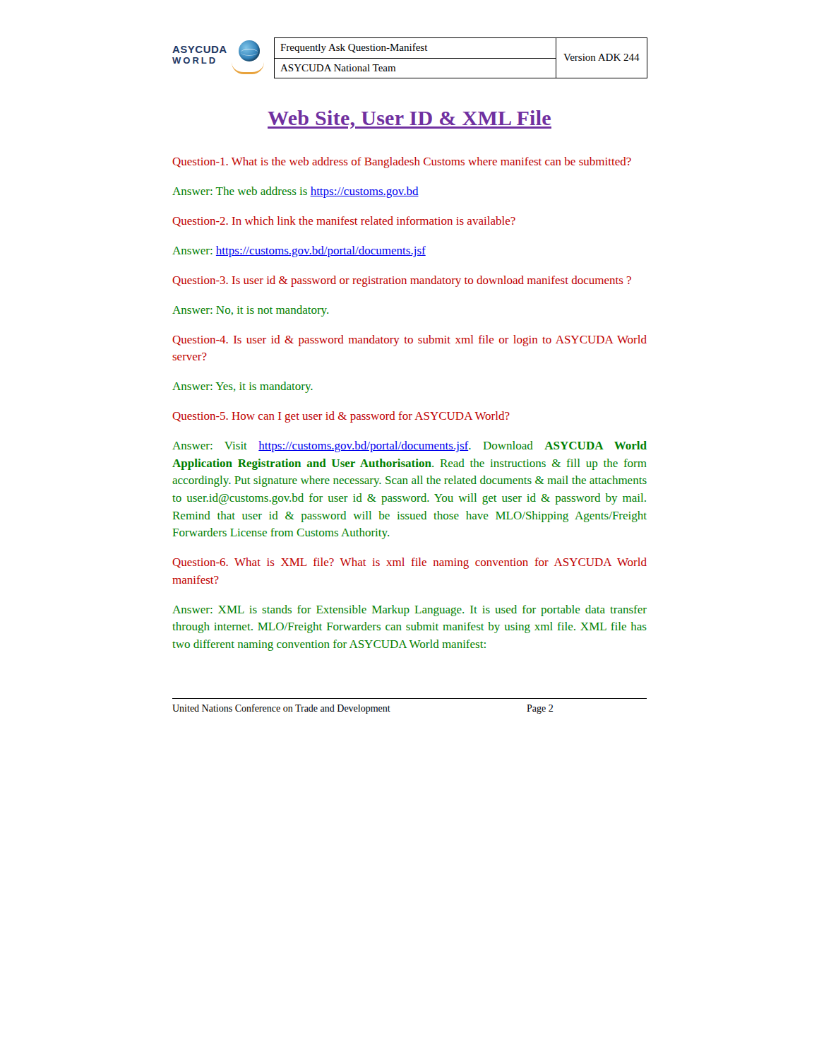ASYCUDA WORLD
Frequently Ask Question-Manifest
ASYCUDA National Team
Version ADK 244
Web Site, User ID & XML File
Question-1. What is the web address of Bangladesh Customs where manifest can be submitted?
Answer: The web address is https://customs.gov.bd
Question-2. In which link the manifest related information is available?
Answer: https://customs.gov.bd/portal/documents.jsf
Question-3. Is user id & password or registration mandatory to download manifest documents ?
Answer: No, it is not mandatory.
Question-4. Is user id & password mandatory to submit xml file or login to ASYCUDA World server?
Answer: Yes, it is mandatory.
Question-5. How can I get user id & password for ASYCUDA World?
Answer: Visit https://customs.gov.bd/portal/documents.jsf. Download ASYCUDA World Application Registration and User Authorisation. Read the instructions & fill up the form accordingly. Put signature where necessary. Scan all the related documents & mail the attachments to user.id@customs.gov.bd for user id & password. You will get user id & password by mail. Remind that user id & password will be issued those have MLO/Shipping Agents/Freight Forwarders License from Customs Authority.
Question-6. What is XML file? What is xml file naming convention for ASYCUDA World manifest?
Answer: XML is stands for Extensible Markup Language. It is used for portable data transfer through internet. MLO/Freight Forwarders can submit manifest by using xml file. XML file has two different naming convention for ASYCUDA World manifest:
United Nations Conference on Trade and Development
Page 2